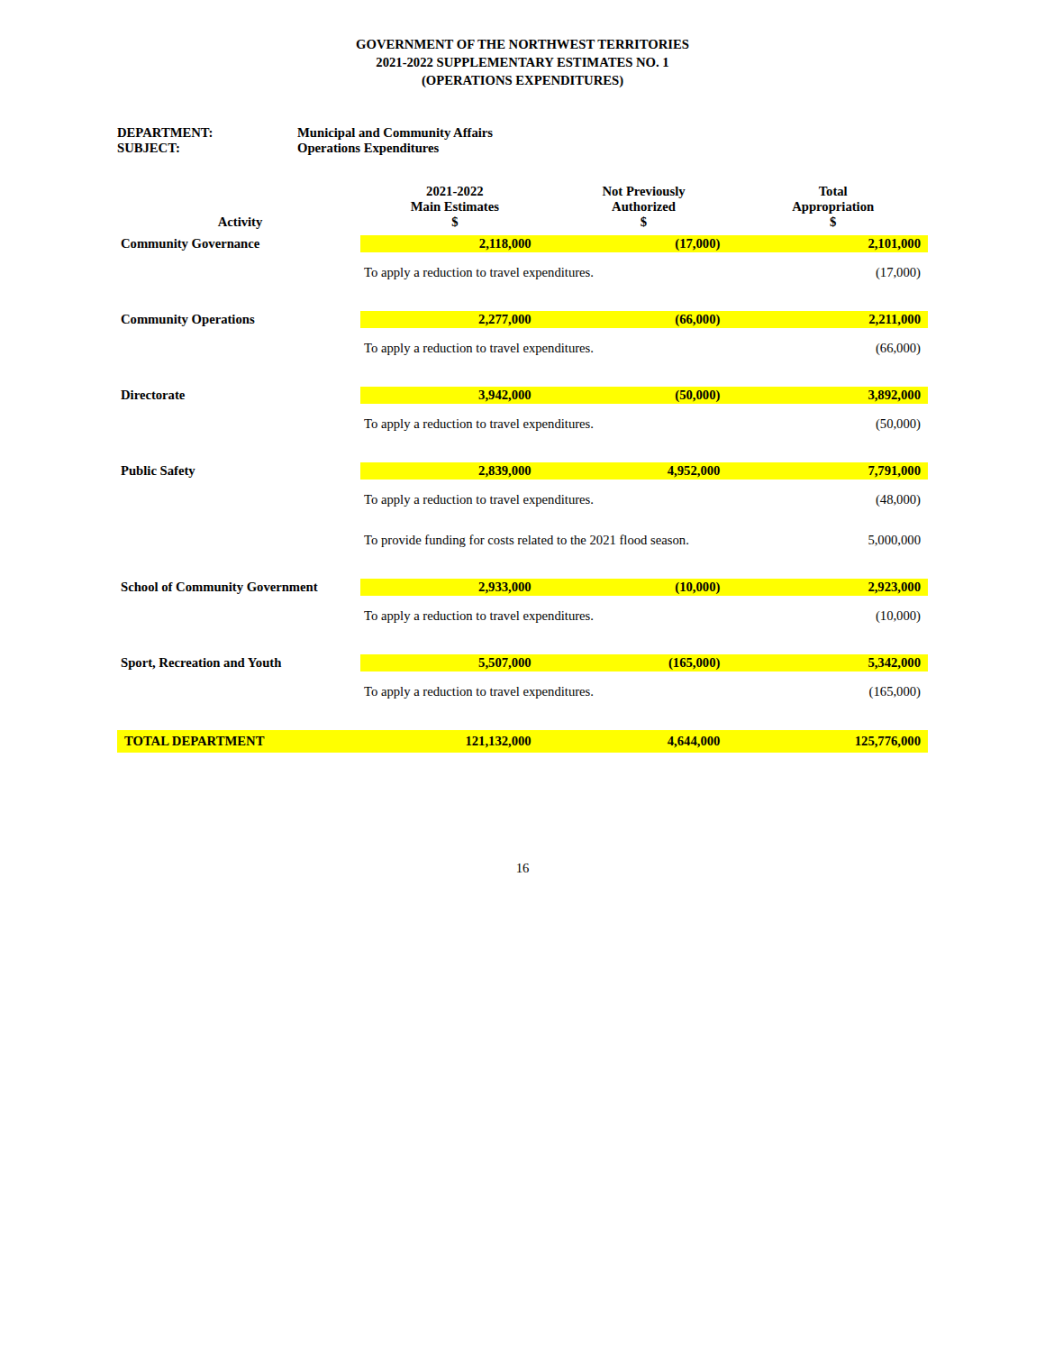GOVERNMENT OF THE NORTHWEST TERRITORIES
2021-2022 SUPPLEMENTARY ESTIMATES NO. 1
(OPERATIONS EXPENDITURES)
DEPARTMENT:
Municipal and Community Affairs
SUBJECT:
Operations Expenditures
| Activity | 2021-2022 Main Estimates $ | Not Previously Authorized $ | Total Appropriation $ |
| --- | --- | --- | --- |
| Community Governance | 2,118,000 | (17,000) | 2,101,000 |
| | To apply a reduction to travel expenditures. | (17,000) |
| Community Operations | 2,277,000 | (66,000) | 2,211,000 |
| | To apply a reduction to travel expenditures. | (66,000) |
| Directorate | 3,942,000 | (50,000) | 3,892,000 |
| | To apply a reduction to travel expenditures. | (50,000) |
| Public Safety | 2,839,000 | 4,952,000 | 7,791,000 |
| | To apply a reduction to travel expenditures. | (48,000) |
| | To provide funding for costs related to the 2021 flood season. | 5,000,000 |
| School of Community Government | 2,933,000 | (10,000) | 2,923,000 |
| | To apply a reduction to travel expenditures. | (10,000) |
| Sport, Recreation and Youth | 5,507,000 | (165,000) | 5,342,000 |
| | To apply a reduction to travel expenditures. | (165,000) |
| TOTAL DEPARTMENT | 121,132,000 | 4,644,000 | 125,776,000 |
16